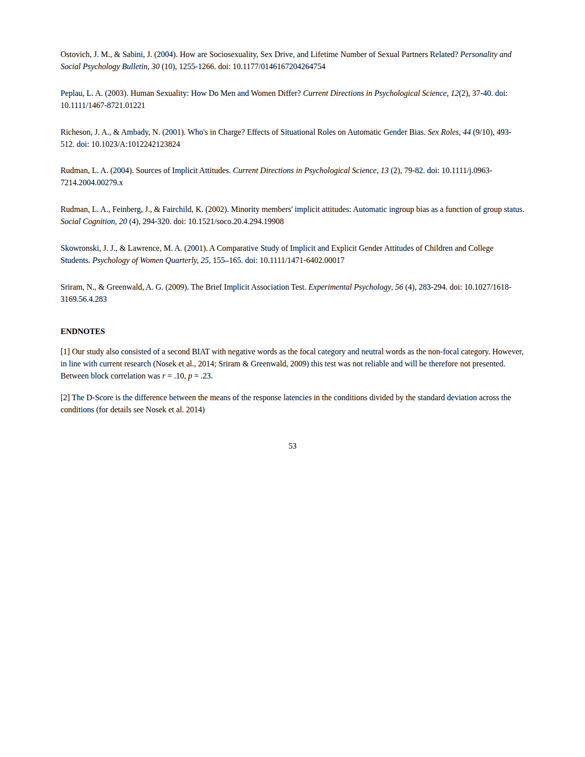Ostovich, J. M., & Sabini, J. (2004). How are Sociosexuality, Sex Drive, and Lifetime Number of Sexual Partners Related? Personality and Social Psychology Bulletin, 30 (10), 1255-1266. doi: 10.1177/0146167204264754
Peplau, L. A. (2003). Human Sexuality: How Do Men and Women Differ? Current Directions in Psychological Science, 12(2), 37-40. doi: 10.1111/1467-8721.01221
Richeson, J. A., & Ambady, N. (2001). Who's in Charge? Effects of Situational Roles on Automatic Gender Bias. Sex Roles, 44 (9/10), 493- 512. doi: 10.1023/A:1012242123824
Rudman, L. A. (2004). Sources of Implicit Attitudes. Current Directions in Psychological Science, 13 (2), 79-82. doi: 10.1111/j.0963-7214.2004.00279.x
Rudman, L. A., Feinberg, J., & Fairchild, K. (2002). Minority members' implicit attitudes: Automatic ingroup bias as a function of group status. Social Cognition, 20 (4), 294-320. doi: 10.1521/soco.20.4.294.19908
Skowronski, J. J., & Lawrence, M. A. (2001). A Comparative Study of Implicit and Explicit Gender Attitudes of Children and College Students. Psychology of Women Quarterly, 25, 155–165. doi: 10.1111/1471-6402.00017
Sriram, N., & Greenwald, A. G. (2009). The Brief Implicit Association Test. Experimental Psychology, 56 (4), 283-294. doi: 10.1027/1618-3169.56.4.283
ENDNOTES
[1] Our study also consisted of a second BIAT with negative words as the focal category and neutral words as the non-focal category. However, in line with current research (Nosek et al., 2014; Sriram & Greenwald, 2009) this test was not reliable and will be therefore not presented. Between block correlation was r = .10, p = .23.
[2] The D-Score is the difference between the means of the response latencies in the conditions divided by the standard deviation across the conditions (for details see Nosek et al. 2014)
53